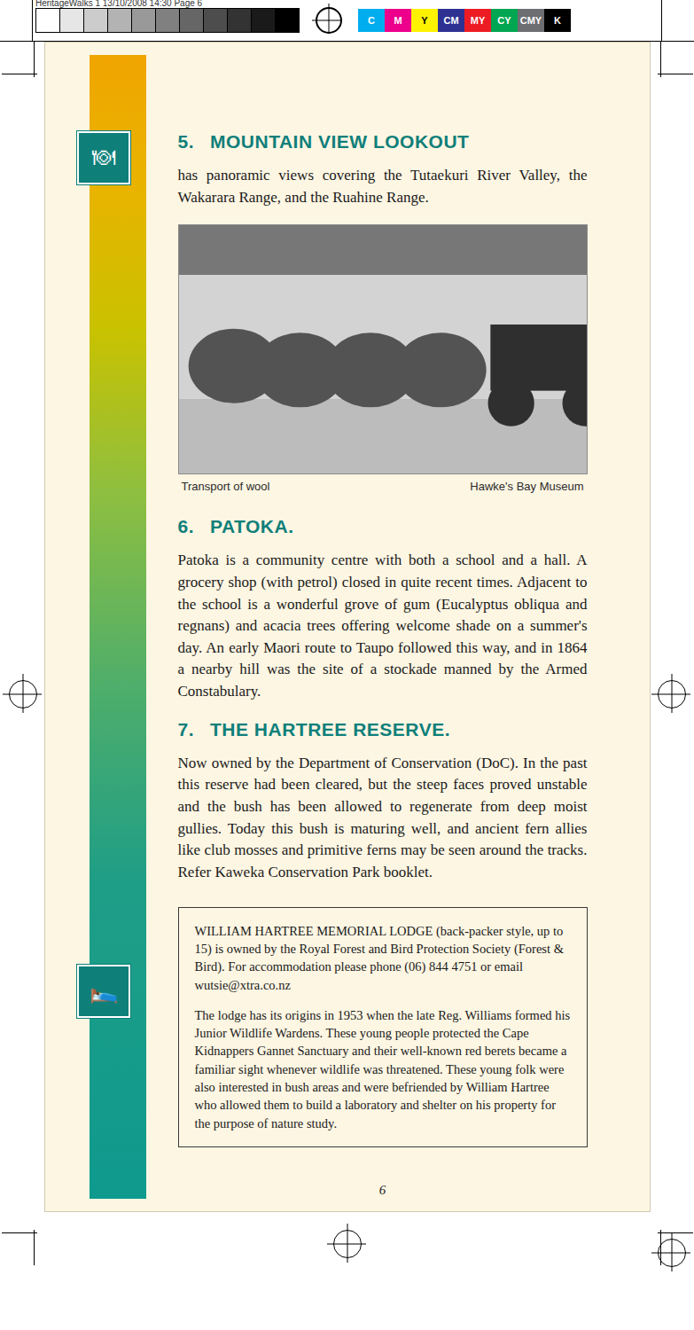HeritageWalks 1 13/10/2008 14:30 Page 6
C M Y CM MY CY CMY K
🍽
🛌
5. MOUNTAIN VIEW LOOKOUT
has panoramic views covering the Tutaekuri River Valley, the Wakarara Range, and the Ruahine Range.
Transport of wool Hawke's Bay Museum
6. PATOKA.
Patoka is a community centre with both a school and a hall. A grocery shop (with petrol) closed in quite recent times. Adjacent to the school is a wonderful grove of gum (Eucalyptus obliqua and regnans) and acacia trees offering welcome shade on a summer's day. An early Maori route to Taupo followed this way, and in 1864 a nearby hill was the site of a stockade manned by the Armed Constabulary.
7. THE HARTREE RESERVE.
Now owned by the Department of Conservation (DoC). In the past this reserve had been cleared, but the steep faces proved unstable and the bush has been allowed to regenerate from deep moist gullies. Today this bush is maturing well, and ancient fern allies like club mosses and primitive ferns may be seen around the tracks. Refer Kaweka Conservation Park booklet.
WILLIAM HARTREE MEMORIAL LODGE (back-packer style, up to 15) is owned by the Royal Forest and Bird Protection Society (Forest & Bird). For accommodation please phone (06) 844 4751 or email wutsie@xtra.co.nz
The lodge has its origins in 1953 when the late Reg. Williams formed his Junior Wildlife Wardens. These young people protected the Cape Kidnappers Gannet Sanctuary and their well-known red berets became a familiar sight whenever wildlife was threatened. These young folk were also interested in bush areas and were befriended by William Hartree who allowed them to build a laboratory and shelter on his property for the purpose of nature study.
6